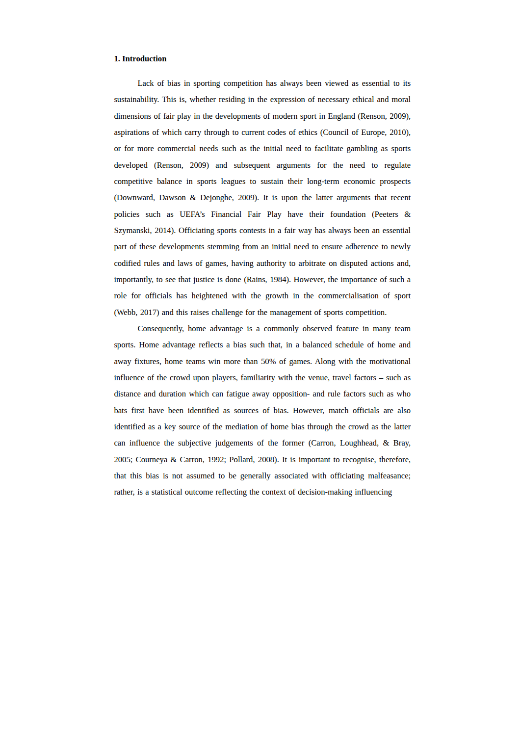1. Introduction
Lack of bias in sporting competition has always been viewed as essential to its sustainability. This is, whether residing in the expression of necessary ethical and moral dimensions of fair play in the developments of modern sport in England (Renson, 2009), aspirations of which carry through to current codes of ethics (Council of Europe, 2010), or for more commercial needs such as the initial need to facilitate gambling as sports developed (Renson, 2009) and subsequent arguments for the need to regulate competitive balance in sports leagues to sustain their long-term economic prospects (Downward, Dawson & Dejonghe, 2009). It is upon the latter arguments that recent policies such as UEFA’s Financial Fair Play have their foundation (Peeters & Szymanski, 2014). Officiating sports contests in a fair way has always been an essential part of these developments stemming from an initial need to ensure adherence to newly codified rules and laws of games, having authority to arbitrate on disputed actions and, importantly, to see that justice is done (Rains, 1984). However, the importance of such a role for officials has heightened with the growth in the commercialisation of sport (Webb, 2017) and this raises challenge for the management of sports competition.
Consequently, home advantage is a commonly observed feature in many team sports. Home advantage reflects a bias such that, in a balanced schedule of home and away fixtures, home teams win more than 50% of games. Along with the motivational influence of the crowd upon players, familiarity with the venue, travel factors – such as distance and duration which can fatigue away opposition- and rule factors such as who bats first have been identified as sources of bias. However, match officials are also identified as a key source of the mediation of home bias through the crowd as the latter can influence the subjective judgements of the former (Carron, Loughhead, & Bray, 2005; Courneya & Carron, 1992; Pollard, 2008). It is important to recognise, therefore, that this bias is not assumed to be generally associated with officiating malfeasance; rather, is a statistical outcome reflecting the context of decision-making influencing